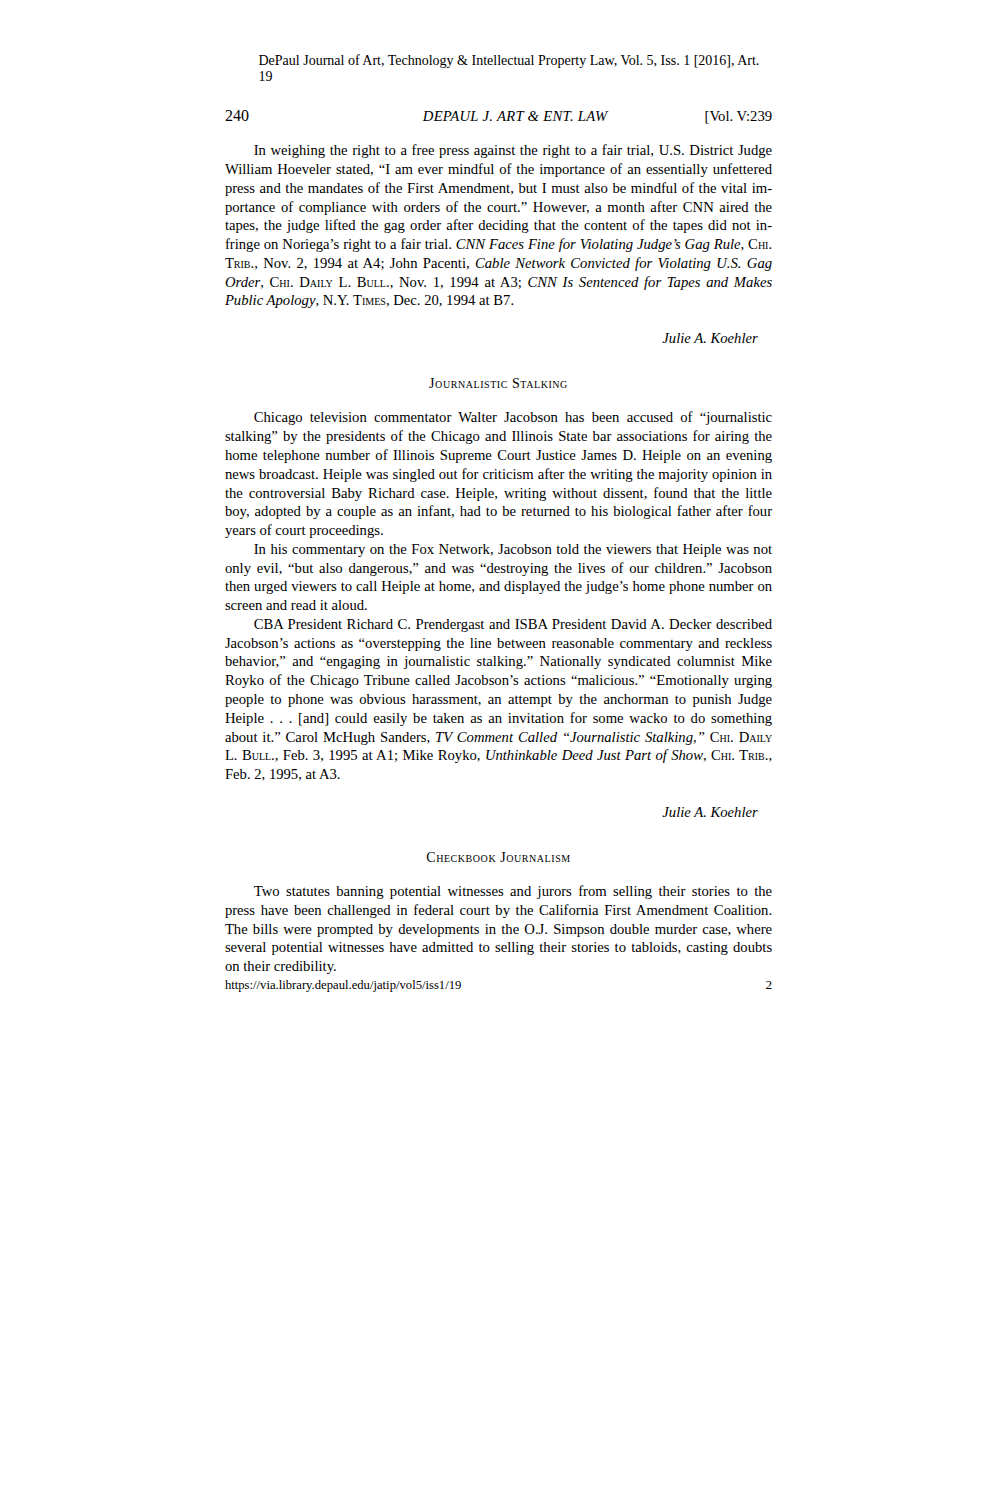DePaul Journal of Art, Technology & Intellectual Property Law, Vol. 5, Iss. 1 [2016], Art. 19
240 DEPAUL J. ART & ENT. LAW [Vol. V:239
In weighing the right to a free press against the right to a fair trial, U.S. District Judge William Hoeveler stated, “I am ever mindful of the importance of an essentially unfettered press and the mandates of the First Amendment, but I must also be mindful of the vital importance of compliance with orders of the court.” However, a month after CNN aired the tapes, the judge lifted the gag order after deciding that the content of the tapes did not infringe on Noriega’s right to a fair trial. CNN Faces Fine for Violating Judge’s Gag Rule, Chi. Trib., Nov. 2, 1994 at A4; John Pacenti, Cable Network Convicted for Violating U.S. Gag Order, Chi. Daily L. Bull., Nov. 1, 1994 at A3; CNN Is Sentenced for Tapes and Makes Public Apology, N.Y. Times, Dec. 20, 1994 at B7.
Julie A. Koehler
Journalistic Stalking
Chicago television commentator Walter Jacobson has been accused of “journalistic stalking” by the presidents of the Chicago and Illinois State bar associations for airing the home telephone number of Illinois Supreme Court Justice James D. Heiple on an evening news broadcast. Heiple was singled out for criticism after the writing the majority opinion in the controversial Baby Richard case. Heiple, writing without dissent, found that the little boy, adopted by a couple as an infant, had to be returned to his biological father after four years of court proceedings.
In his commentary on the Fox Network, Jacobson told the viewers that Heiple was not only evil, “but also dangerous,” and was “destroying the lives of our children.” Jacobson then urged viewers to call Heiple at home, and displayed the judge’s home phone number on screen and read it aloud.
CBA President Richard C. Prendergast and ISBA President David A. Decker described Jacobson’s actions as “overstepping the line between reasonable commentary and reckless behavior,” and “engaging in journalistic stalking.” Nationally syndicated columnist Mike Royko of the Chicago Tribune called Jacobson’s actions “malicious.” “Emotionally urging people to phone was obvious harassment, an attempt by the anchorman to punish Judge Heiple . . . [and] could easily be taken as an invitation for some wacko to do something about it.” Carol McHugh Sanders, TV Comment Called “Journalistic Stalking,” Chi. Daily L. Bull., Feb. 3, 1995 at A1; Mike Royko, Unthinkable Deed Just Part of Show, Chi. Trib., Feb. 2, 1995, at A3.
Julie A. Koehler
Checkbook Journalism
Two statutes banning potential witnesses and jurors from selling their stories to the press have been challenged in federal court by the California First Amendment Coalition. The bills were prompted by developments in the O.J. Simpson double murder case, where several potential witnesses have admitted to selling their stories to tabloids, casting doubts on their credibility.
https://via.library.depaul.edu/jatip/vol5/iss1/19 2